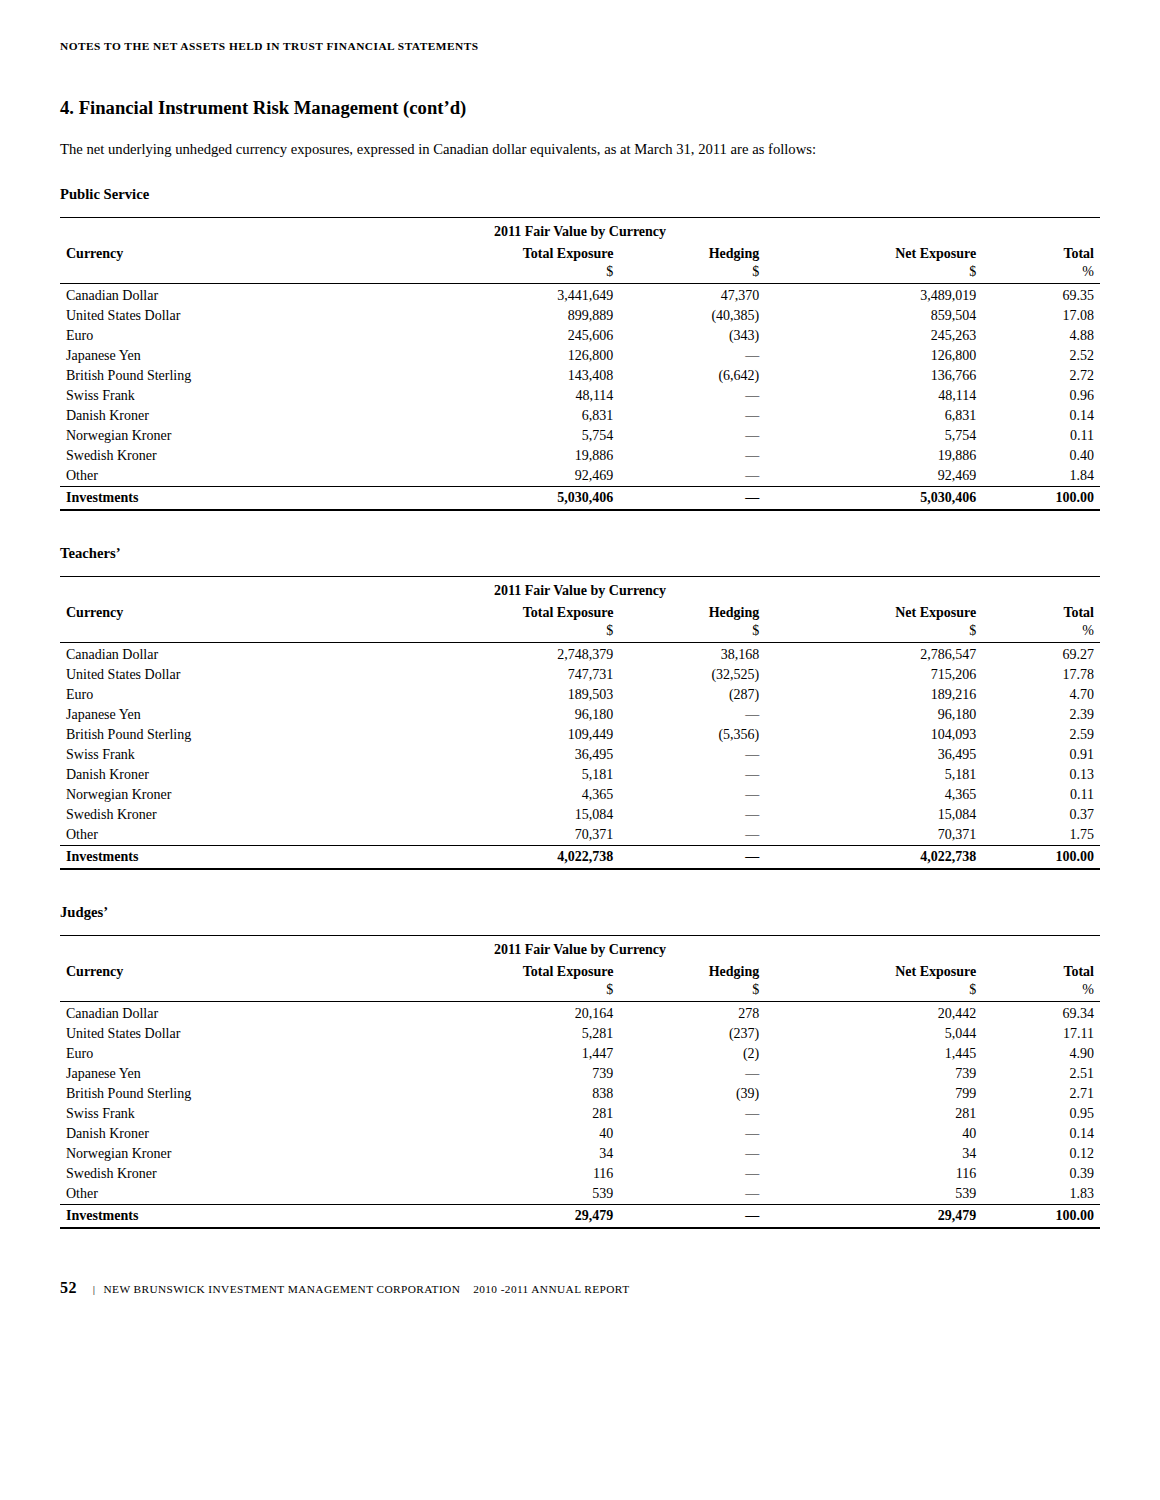NOTES TO THE NET ASSETS HELD IN TRUST FINANCIAL STATEMENTS
4. Financial Instrument Risk Management (cont’d)
The net underlying unhedged currency exposures, expressed in Canadian dollar equivalents, as at March 31, 2011 are as follows:
Public Service
2011 Fair Value by Currency
| Currency | Total Exposure | Hedging | Net Exposure | Total |
| --- | --- | --- | --- | --- |
| | $ | $ | $ | % |
| Canadian Dollar | 3,441,649 | 47,370 | 3,489,019 | 69.35 |
| United States Dollar | 899,889 | (40,385) | 859,504 | 17.08 |
| Euro | 245,606 | (343) | 245,263 | 4.88 |
| Japanese Yen | 126,800 | — | 126,800 | 2.52 |
| British Pound Sterling | 143,408 | (6,642) | 136,766 | 2.72 |
| Swiss Frank | 48,114 | — | 48,114 | 0.96 |
| Danish Kroner | 6,831 | — | 6,831 | 0.14 |
| Norwegian Kroner | 5,754 | — | 5,754 | 0.11 |
| Swedish Kroner | 19,886 | — | 19,886 | 0.40 |
| Other | 92,469 | — | 92,469 | 1.84 |
| Investments | 5,030,406 | — | 5,030,406 | 100.00 |
Teachers’
2011 Fair Value by Currency
| Currency | Total Exposure | Hedging | Net Exposure | Total |
| --- | --- | --- | --- | --- |
| | $ | $ | $ | % |
| Canadian Dollar | 2,748,379 | 38,168 | 2,786,547 | 69.27 |
| United States Dollar | 747,731 | (32,525) | 715,206 | 17.78 |
| Euro | 189,503 | (287) | 189,216 | 4.70 |
| Japanese Yen | 96,180 | — | 96,180 | 2.39 |
| British Pound Sterling | 109,449 | (5,356) | 104,093 | 2.59 |
| Swiss Frank | 36,495 | — | 36,495 | 0.91 |
| Danish Kroner | 5,181 | — | 5,181 | 0.13 |
| Norwegian Kroner | 4,365 | — | 4,365 | 0.11 |
| Swedish Kroner | 15,084 | — | 15,084 | 0.37 |
| Other | 70,371 | — | 70,371 | 1.75 |
| Investments | 4,022,738 | — | 4,022,738 | 100.00 |
Judges’
2011 Fair Value by Currency
| Currency | Total Exposure | Hedging | Net Exposure | Total |
| --- | --- | --- | --- | --- |
| | $ | $ | $ | % |
| Canadian Dollar | 20,164 | 278 | 20,442 | 69.34 |
| United States Dollar | 5,281 | (237) | 5,044 | 17.11 |
| Euro | 1,447 | (2) | 1,445 | 4.90 |
| Japanese Yen | 739 | — | 739 | 2.51 |
| British Pound Sterling | 838 | (39) | 799 | 2.71 |
| Swiss Frank | 281 | — | 281 | 0.95 |
| Danish Kroner | 40 | — | 40 | 0.14 |
| Norwegian Kroner | 34 | — | 34 | 0.12 |
| Swedish Kroner | 116 | — | 116 | 0.39 |
| Other | 539 | — | 539 | 1.83 |
| Investments | 29,479 | — | 29,479 | 100.00 |
52|NEW BRUNSWICK INVESTMENT MANAGEMENT CORPORATION 2010 -2011 ANNUAL REPORT